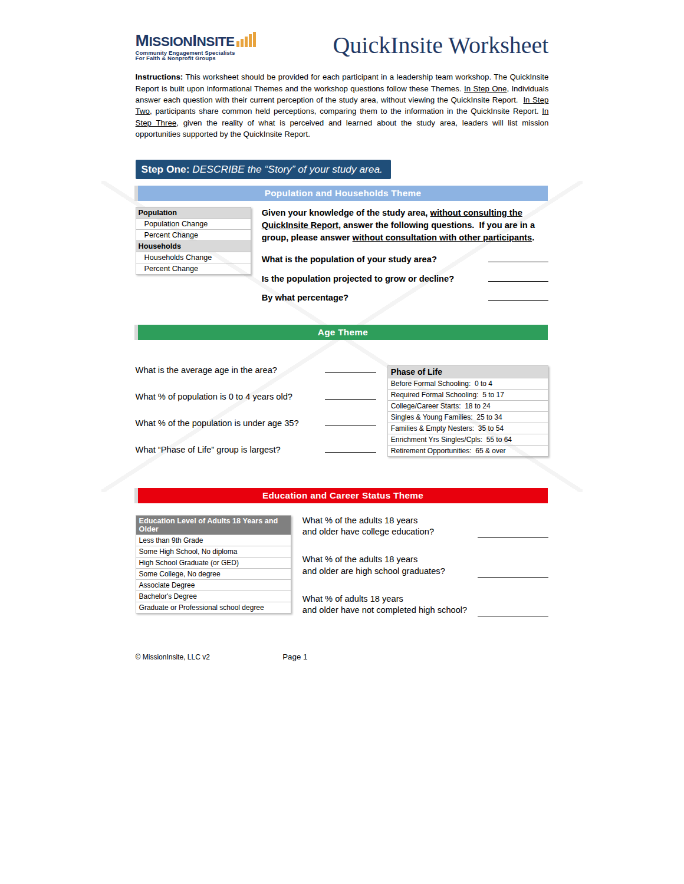MISSION INSITE
Community Engagement Specialists
For Faith & Nonprofit Groups
QuickInsite Worksheet
Instructions: This worksheet should be provided for each participant in a leadership team workshop. The QuickInsite Report is built upon informational Themes and the workshop questions follow these Themes. In Step One, Individuals answer each question with their current perception of the study area, without viewing the QuickInsite Report. In Step Two, participants share common held perceptions, comparing them to the information in the QuickInsite Report. In Step Three, given the reality of what is perceived and learned about the study area, leaders will list mission opportunities supported by the QuickInsite Report.
Step One: DESCRIBE the “Story” of your study area.
Population and Households Theme
| Population |
| Population Change |
| Percent Change |
| Households |
| Households Change |
| Percent Change |
Given your knowledge of the study area, without consulting the QuickInsite Report, answer the following questions. If you are in a group, please answer without consultation with other participants.
What is the population of your study area?
Is the population projected to grow or decline?
By what percentage?
Age Theme
What is the average age in the area?
What % of population is 0 to 4 years old?
What % of the population is under age 35?
What “Phase of Life” group is largest?
| Phase of Life |
| Before Formal Schooling: 0 to 4 |
| Required Formal Schooling: 5 to 17 |
| College/Career Starts: 18 to 24 |
| Singles & Young Families: 25 to 34 |
| Families & Empty Nesters: 35 to 54 |
| Enrichment Yrs Singles/Cpls: 55 to 64 |
| Retirement Opportunities: 65 & over |
Education and Career Status Theme
| Education Level of Adults 18 Years and Older |
| Less than 9th Grade |
| Some High School, No diploma |
| High School Graduate (or GED) |
| Some College, No degree |
| Associate Degree |
| Bachelor's Degree |
| Graduate or Professional school degree |
What % of the adults 18 years
and older have college education?
What % of the adults 18 years
and older are high school graduates?
What % of adults 18 years
and older have not completed high school?
© MissionInsite, LLC v2
Page 1